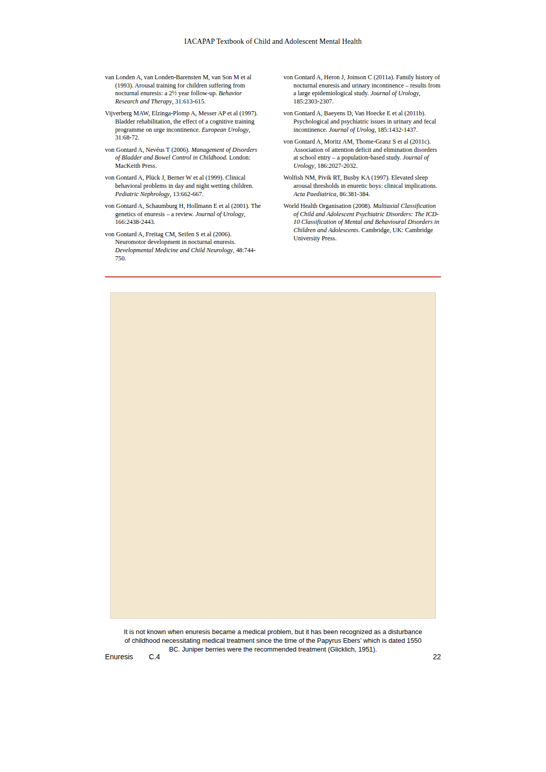IACAPAP Textbook of Child and Adolescent Mental Health
van Londen A, van Londen-Barensten M, van Son M et al (1993). Arousal training for children suffering from nocturnal enuresis: a 2½ year follow-up. Behavior Research and Therapy, 31:613-615.
Vijverberg MAW, Elzinga-Plomp A, Messer AP et al (1997). Bladder rehabilitation, the effect of a cognitive training programme on urge incontinence. European Urology, 31:68-72.
von Gontard A, Nevéus T (2006). Management of Disorders of Bladder and Bowel Control in Childhood. London: MacKeith Press.
von Gontard A, Plück J, Berner W et al (1999). Clinical behavioral problems in day and night wetting children. Pediatric Nephrology, 13:662-667.
von Gontard A, Schaumburg H, Hollmann E et al (2001). The genetics of enuresis – a review. Journal of Urology, 166:2438-2443.
von Gontard A, Freitag CM, Seifen S et al (2006). Neuromotor development in nocturnal enuresis. Developmental Medicine and Child Neurology, 48:744-750.
von Gontard A, Heron J, Joinson C (2011a). Family history of nocturnal enuresis and urinary incontinence – results from a large epidemiological study. Journal of Urology, 185:2303-2307.
von Gontard A, Baeyens D, Van Hoecke E et al (2011b). Psychological and psychiatric issues in urinary and fecal incontinence. Journal of Urolog, 185:1432-1437.
von Gontard A, Moritz AM, Thome-Granz S et al (2011c). Association of attention deficit and elimination disorders at school entry – a population-based study. Journal of Urology, 186:2027-2032.
Wolfish NM, Pivik RT, Busby KA (1997). Elevated sleep arousal thresholds in enuretic boys: clinical implications. Acta Paediatrica, 86:381-384.
World Health Organisation (2008). Multiaxial Classification of Child and Adolescent Psychiatric Disorders: The ICD-10 Classification of Mental and Behavioural Disorders in Children and Adolescents. Cambridge, UK: Cambridge University Press.
It is not known when enuresis became a medical problem, but it has been recognized as a disturbance of childhood necessitating medical treatment since the time of the Papyrus Ebers’ which is dated 1550 BC. Juniper berries were the recommended treatment (Glicklich, 1951).
Enuresis C.4
22